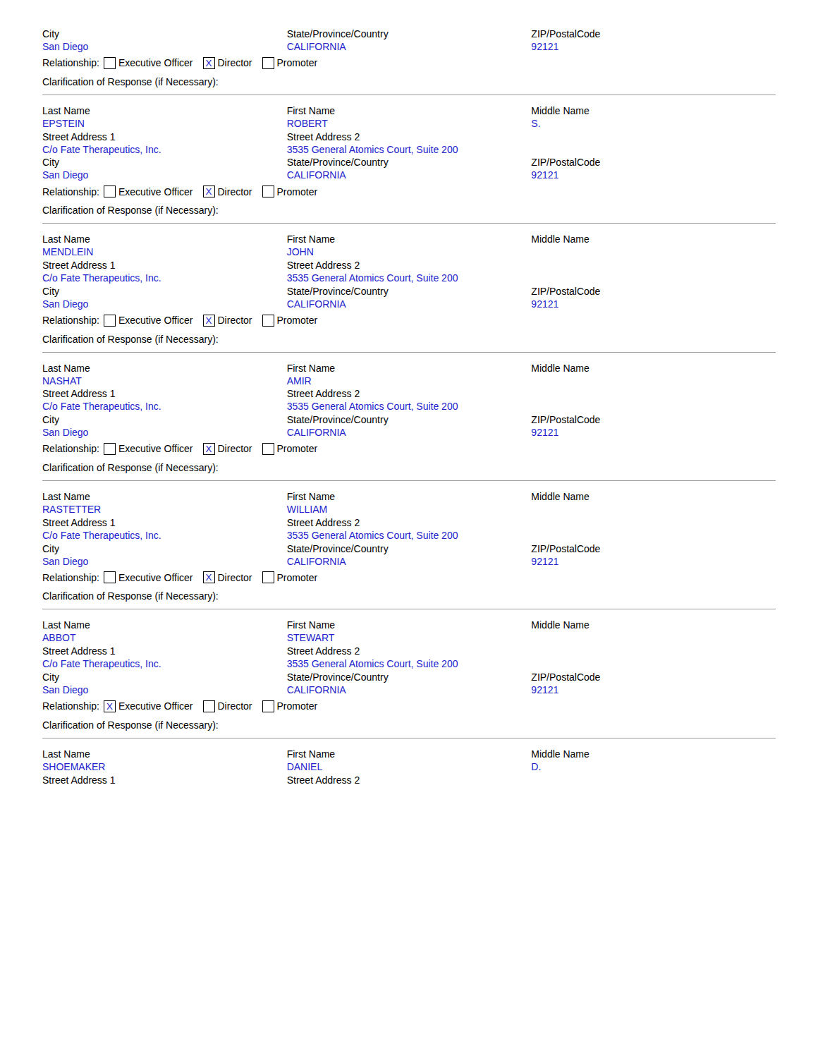City
State/Province/Country
ZIP/PostalCode
San Diego
CALIFORNIA
92121
Relationship: Executive Officer XDirector Promoter
Clarification of Response (if Necessary):
Last Name
First Name
Middle Name
EPSTEIN
ROBERT
S.
Street Address 1
Street Address 2
C/o Fate Therapeutics, Inc.
3535 General Atomics Court, Suite 200
City
State/Province/Country
ZIP/PostalCode
San Diego
CALIFORNIA
92121
Relationship: Executive Officer XDirector Promoter
Clarification of Response (if Necessary):
Last Name
First Name
Middle Name
MENDLEIN
JOHN
Street Address 1
Street Address 2
C/o Fate Therapeutics, Inc.
3535 General Atomics Court, Suite 200
City
State/Province/Country
ZIP/PostalCode
San Diego
CALIFORNIA
92121
Relationship: Executive Officer XDirector Promoter
Clarification of Response (if Necessary):
Last Name
First Name
Middle Name
NASHAT
AMIR
Street Address 1
Street Address 2
C/o Fate Therapeutics, Inc.
3535 General Atomics Court, Suite 200
City
State/Province/Country
ZIP/PostalCode
San Diego
CALIFORNIA
92121
Relationship: Executive Officer XDirector Promoter
Clarification of Response (if Necessary):
Last Name
First Name
Middle Name
RASTETTER
WILLIAM
Street Address 1
Street Address 2
C/o Fate Therapeutics, Inc.
3535 General Atomics Court, Suite 200
City
State/Province/Country
ZIP/PostalCode
San Diego
CALIFORNIA
92121
Relationship: Executive Officer XDirector Promoter
Clarification of Response (if Necessary):
Last Name
First Name
Middle Name
ABBOT
STEWART
Street Address 1
Street Address 2
C/o Fate Therapeutics, Inc.
3535 General Atomics Court, Suite 200
City
State/Province/Country
ZIP/PostalCode
San Diego
CALIFORNIA
92121
Relationship: XExecutive Officer Director Promoter
Clarification of Response (if Necessary):
Last Name
First Name
Middle Name
SHOEMAKER
DANIEL
D.
Street Address 1
Street Address 2